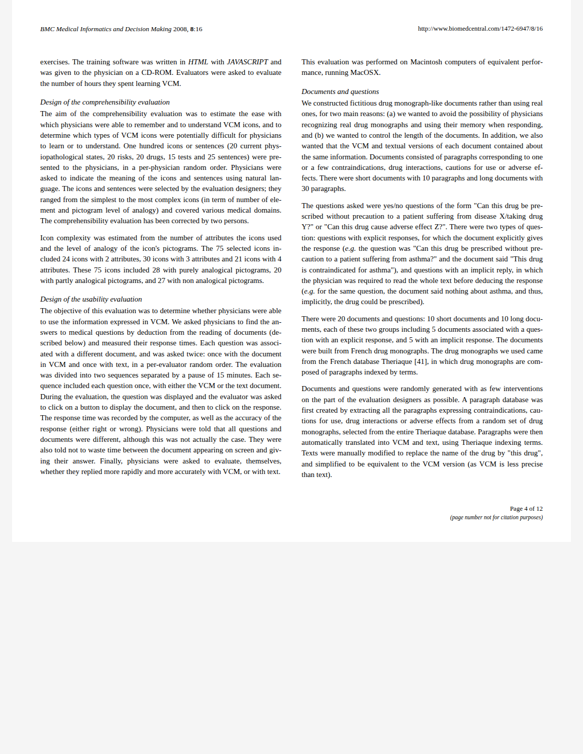BMC Medical Informatics and Decision Making 2008, 8:16 http://www.biomedcentral.com/1472-6947/8/16
exercises. The training software was written in HTML with JAVASCRIPT and was given to the physician on a CD-ROM. Evaluators were asked to evaluate the number of hours they spent learning VCM.
Design of the comprehensibility evaluation
The aim of the comprehensibility evaluation was to estimate the ease with which physicians were able to remember and to understand VCM icons, and to determine which types of VCM icons were potentially difficult for physicians to learn or to understand. One hundred icons or sentences (20 current physiopathological states, 20 risks, 20 drugs, 15 tests and 25 sentences) were presented to the physicians, in a per-physician random order. Physicians were asked to indicate the meaning of the icons and sentences using natural language. The icons and sentences were selected by the evaluation designers; they ranged from the simplest to the most complex icons (in term of number of element and pictogram level of analogy) and covered various medical domains. The comprehensibility evaluation has been corrected by two persons.
Icon complexity was estimated from the number of attributes the icons used and the level of analogy of the icon's pictograms. The 75 selected icons included 24 icons with 2 attributes, 30 icons with 3 attributes and 21 icons with 4 attributes. These 75 icons included 28 with purely analogical pictograms, 20 with partly analogical pictograms, and 27 with non analogical pictograms.
Design of the usability evaluation
The objective of this evaluation was to determine whether physicians were able to use the information expressed in VCM. We asked physicians to find the answers to medical questions by deduction from the reading of documents (described below) and measured their response times. Each question was associated with a different document, and was asked twice: once with the document in VCM and once with text, in a per-evaluator random order. The evaluation was divided into two sequences separated by a pause of 15 minutes. Each sequence included each question once, with either the VCM or the text document. During the evaluation, the question was displayed and the evaluator was asked to click on a button to display the document, and then to click on the response. The response time was recorded by the computer, as well as the accuracy of the response (either right or wrong). Physicians were told that all questions and documents were different, although this was not actually the case. They were also told not to waste time between the document appearing on screen and giving their answer. Finally, physicians were asked to evaluate, themselves, whether they replied more rapidly and more accurately with VCM, or with text.
This evaluation was performed on Macintosh computers of equivalent performance, running MacOSX.
Documents and questions
We constructed fictitious drug monograph-like documents rather than using real ones, for two main reasons: (a) we wanted to avoid the possibility of physicians recognizing real drug monographs and using their memory when responding, and (b) we wanted to control the length of the documents. In addition, we also wanted that the VCM and textual versions of each document contained about the same information. Documents consisted of paragraphs corresponding to one or a few contraindications, drug interactions, cautions for use or adverse effects. There were short documents with 10 paragraphs and long documents with 30 paragraphs.
The questions asked were yes/no questions of the form "Can this drug be prescribed without precaution to a patient suffering from disease X/taking drug Y?" or "Can this drug cause adverse effect Z?". There were two types of question: questions with explicit responses, for which the document explicitly gives the response (e.g. the question was "Can this drug be prescribed without precaution to a patient suffering from asthma?" and the document said "This drug is contraindicated for asthma"), and questions with an implicit reply, in which the physician was required to read the whole text before deducing the response (e.g. for the same question, the document said nothing about asthma, and thus, implicitly, the drug could be prescribed).
There were 20 documents and questions: 10 short documents and 10 long documents, each of these two groups including 5 documents associated with a question with an explicit response, and 5 with an implicit response. The documents were built from French drug monographs. The drug monographs we used came from the French database Theriaque [41], in which drug monographs are composed of paragraphs indexed by terms.
Documents and questions were randomly generated with as few interventions on the part of the evaluation designers as possible. A paragraph database was first created by extracting all the paragraphs expressing contraindications, cautions for use, drug interactions or adverse effects from a random set of drug monographs, selected from the entire Theriaque database. Paragraphs were then automatically translated into VCM and text, using Theriaque indexing terms. Texts were manually modified to replace the name of the drug by "this drug", and simplified to be equivalent to the VCM version (as VCM is less precise than text).
Page 4 of 12
(page number not for citation purposes)